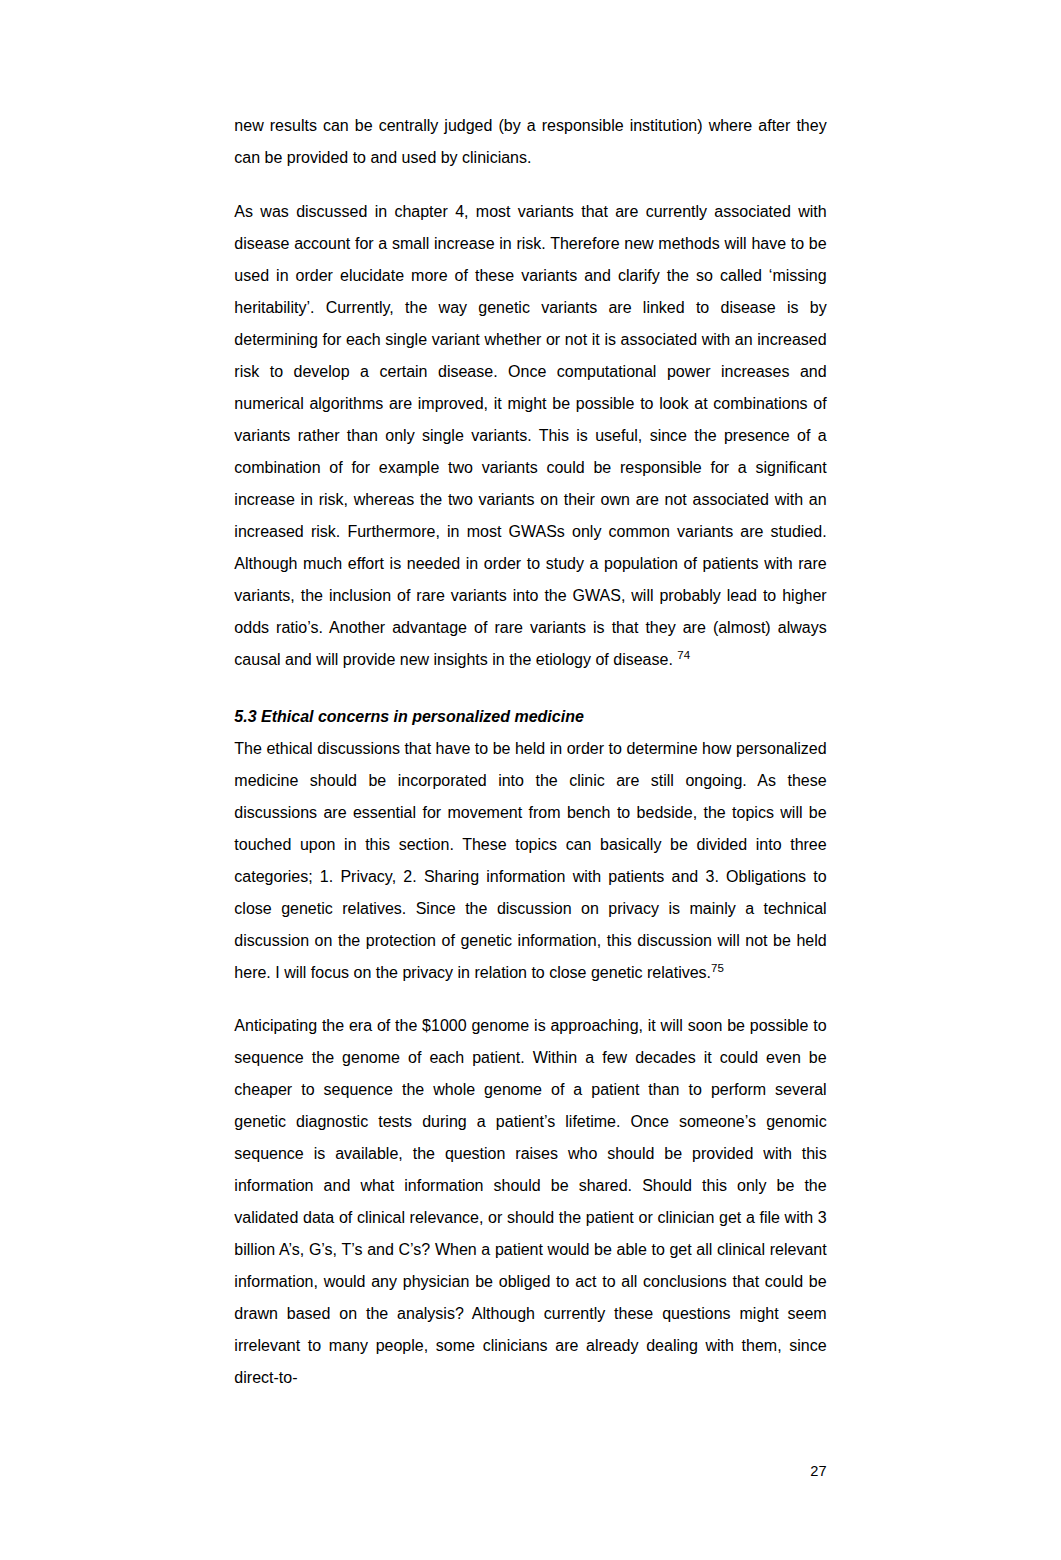new results can be centrally judged (by a responsible institution) where after they can be provided to and used by clinicians.
As was discussed in chapter 4, most variants that are currently associated with disease account for a small increase in risk. Therefore new methods will have to be used in order elucidate more of these variants and clarify the so called ‘missing heritability’. Currently, the way genetic variants are linked to disease is by determining for each single variant whether or not it is associated with an increased risk to develop a certain disease. Once computational power increases and numerical algorithms are improved, it might be possible to look at combinations of variants rather than only single variants. This is useful, since the presence of a combination of for example two variants could be responsible for a significant increase in risk, whereas the two variants on their own are not associated with an increased risk. Furthermore, in most GWASs only common variants are studied. Although much effort is needed in order to study a population of patients with rare variants, the inclusion of rare variants into the GWAS, will probably lead to higher odds ratio’s. Another advantage of rare variants is that they are (almost) always causal and will provide new insights in the etiology of disease. 74
5.3 Ethical concerns in personalized medicine
The ethical discussions that have to be held in order to determine how personalized medicine should be incorporated into the clinic are still ongoing. As these discussions are essential for movement from bench to bedside, the topics will be touched upon in this section. These topics can basically be divided into three categories; 1. Privacy, 2. Sharing information with patients and 3. Obligations to close genetic relatives. Since the discussion on privacy is mainly a technical discussion on the protection of genetic information, this discussion will not be held here. I will focus on the privacy in relation to close genetic relatives.75
Anticipating the era of the $1000 genome is approaching, it will soon be possible to sequence the genome of each patient. Within a few decades it could even be cheaper to sequence the whole genome of a patient than to perform several genetic diagnostic tests during a patient’s lifetime. Once someone’s genomic sequence is available, the question raises who should be provided with this information and what information should be shared. Should this only be the validated data of clinical relevance, or should the patient or clinician get a file with 3 billion A’s, G’s, T’s and C’s? When a patient would be able to get all clinical relevant information, would any physician be obliged to act to all conclusions that could be drawn based on the analysis? Although currently these questions might seem irrelevant to many people, some clinicians are already dealing with them, since direct-to-
27